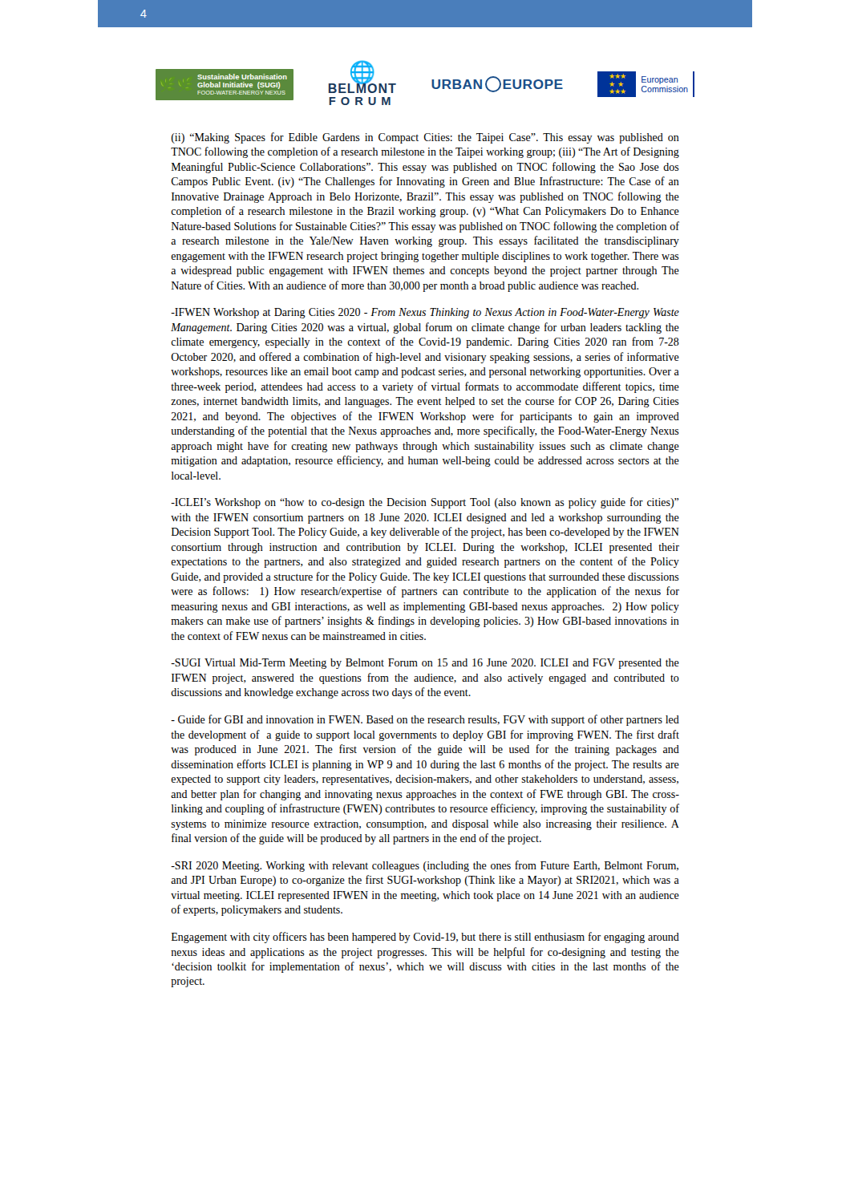4
🌿🌿 Sustainable Urbanisation Global Initiative (SUGI) FOOD-WATER-ENERGY NEXUS
🌐
BELMONT
FORUM
URBAN EUROPE
★★★
★ ★
★★★
European
Commission
(ii) “Making Spaces for Edible Gardens in Compact Cities: the Taipei Case”. This essay was published on TNOC following the completion of a research milestone in the Taipei working group; (iii) “The Art of Designing Meaningful Public-Science Collaborations”. This essay was published on TNOC following the Sao Jose dos Campos Public Event. (iv) “The Challenges for Innovating in Green and Blue Infrastructure: The Case of an Innovative Drainage Approach in Belo Horizonte, Brazil”. This essay was published on TNOC following the completion of a research milestone in the Brazil working group. (v) “What Can Policymakers Do to Enhance Nature-based Solutions for Sustainable Cities?” This essay was published on TNOC following the completion of a research milestone in the Yale/New Haven working group. This essays facilitated the transdisciplinary engagement with the IFWEN research project bringing together multiple disciplines to work together. There was a widespread public engagement with IFWEN themes and concepts beyond the project partner through The Nature of Cities. With an audience of more than 30,000 per month a broad public audience was reached.
-IFWEN Workshop at Daring Cities 2020 - From Nexus Thinking to Nexus Action in Food-Water-Energy Waste Management. Daring Cities 2020 was a virtual, global forum on climate change for urban leaders tackling the climate emergency, especially in the context of the Covid-19 pandemic. Daring Cities 2020 ran from 7-28 October 2020, and offered a combination of high-level and visionary speaking sessions, a series of informative workshops, resources like an email boot camp and podcast series, and personal networking opportunities. Over a three-week period, attendees had access to a variety of virtual formats to accommodate different topics, time zones, internet bandwidth limits, and languages. The event helped to set the course for COP 26, Daring Cities 2021, and beyond. The objectives of the IFWEN Workshop were for participants to gain an improved understanding of the potential that the Nexus approaches and, more specifically, the Food-Water-Energy Nexus approach might have for creating new pathways through which sustainability issues such as climate change mitigation and adaptation, resource efficiency, and human well-being could be addressed across sectors at the local-level.
-ICLEI’s Workshop on “how to co-design the Decision Support Tool (also known as policy guide for cities)” with the IFWEN consortium partners on 18 June 2020. ICLEI designed and led a workshop surrounding the Decision Support Tool. The Policy Guide, a key deliverable of the project, has been co-developed by the IFWEN consortium through instruction and contribution by ICLEI. During the workshop, ICLEI presented their expectations to the partners, and also strategized and guided research partners on the content of the Policy Guide, and provided a structure for the Policy Guide. The key ICLEI questions that surrounded these discussions were as follows: 1) How research/expertise of partners can contribute to the application of the nexus for measuring nexus and GBI interactions, as well as implementing GBI-based nexus approaches. 2) How policy makers can make use of partners’ insights & findings in developing policies. 3) How GBI-based innovations in the context of FEW nexus can be mainstreamed in cities.
-SUGI Virtual Mid-Term Meeting by Belmont Forum on 15 and 16 June 2020. ICLEI and FGV presented the IFWEN project, answered the questions from the audience, and also actively engaged and contributed to discussions and knowledge exchange across two days of the event.
- Guide for GBI and innovation in FWEN. Based on the research results, FGV with support of other partners led the development of a guide to support local governments to deploy GBI for improving FWEN. The first draft was produced in June 2021. The first version of the guide will be used for the training packages and dissemination efforts ICLEI is planning in WP 9 and 10 during the last 6 months of the project. The results are expected to support city leaders, representatives, decision-makers, and other stakeholders to understand, assess, and better plan for changing and innovating nexus approaches in the context of FWE through GBI. The cross-linking and coupling of infrastructure (FWEN) contributes to resource efficiency, improving the sustainability of systems to minimize resource extraction, consumption, and disposal while also increasing their resilience. A final version of the guide will be produced by all partners in the end of the project.
-SRI 2020 Meeting. Working with relevant colleagues (including the ones from Future Earth, Belmont Forum, and JPI Urban Europe) to co-organize the first SUGI-workshop (Think like a Mayor) at SRI2021, which was a virtual meeting. ICLEI represented IFWEN in the meeting, which took place on 14 June 2021 with an audience of experts, policymakers and students.
Engagement with city officers has been hampered by Covid-19, but there is still enthusiasm for engaging around nexus ideas and applications as the project progresses. This will be helpful for co-designing and testing the ‘decision toolkit for implementation of nexus’, which we will discuss with cities in the last months of the project.